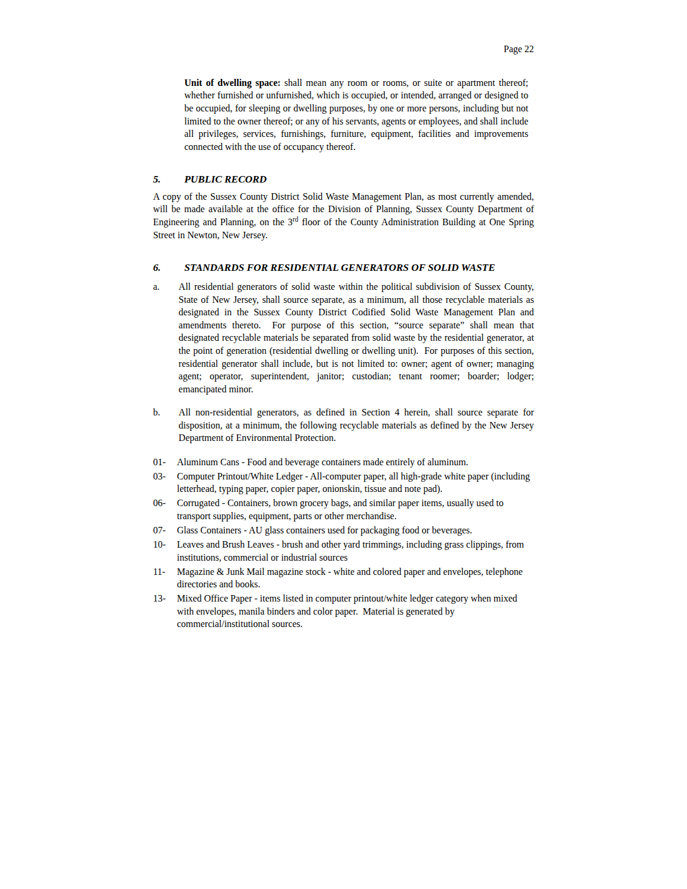Page 22
Unit of dwelling space: shall mean any room or rooms, or suite or apartment thereof; whether furnished or unfurnished, which is occupied, or intended, arranged or designed to be occupied, for sleeping or dwelling purposes, by one or more persons, including but not limited to the owner thereof; or any of his servants, agents or employees, and shall include all privileges, services, furnishings, furniture, equipment, facilities and improvements connected with the use of occupancy thereof.
5. PUBLIC RECORD
A copy of the Sussex County District Solid Waste Management Plan, as most currently amended, will be made available at the office for the Division of Planning, Sussex County Department of Engineering and Planning, on the 3rd floor of the County Administration Building at One Spring Street in Newton, New Jersey.
6. STANDARDS FOR RESIDENTIAL GENERATORS OF SOLID WASTE
a. All residential generators of solid waste within the political subdivision of Sussex County, State of New Jersey, shall source separate, as a minimum, all those recyclable materials as designated in the Sussex County District Codified Solid Waste Management Plan and amendments thereto. For purpose of this section, “source separate” shall mean that designated recyclable materials be separated from solid waste by the residential generator, at the point of generation (residential dwelling or dwelling unit). For purposes of this section, residential generator shall include, but is not limited to: owner; agent of owner; managing agent; operator, superintendent, janitor; custodian; tenant roomer; boarder; lodger; emancipated minor.
b. All non-residential generators, as defined in Section 4 herein, shall source separate for disposition, at a minimum, the following recyclable materials as defined by the New Jersey Department of Environmental Protection.
01-Aluminum Cans - Food and beverage containers made entirely of aluminum.
03-Computer Printout/White Ledger - All-computer paper, all high-grade white paper (including letterhead, typing paper, copier paper, onionskin, tissue and note pad).
06-Corrugated - Containers, brown grocery bags, and similar paper items, usually used to transport supplies, equipment, parts or other merchandise.
07-Glass Containers - AU glass containers used for packaging food or beverages.
10-Leaves and Brush Leaves - brush and other yard trimmings, including grass clippings, from institutions, commercial or industrial sources
11-Magazine & Junk Mail magazine stock - white and colored paper and envelopes, telephone directories and books.
13-Mixed Office Paper - items listed in computer printout/white ledger category when mixed with envelopes, manila binders and color paper. Material is generated by commercial/institutional sources.